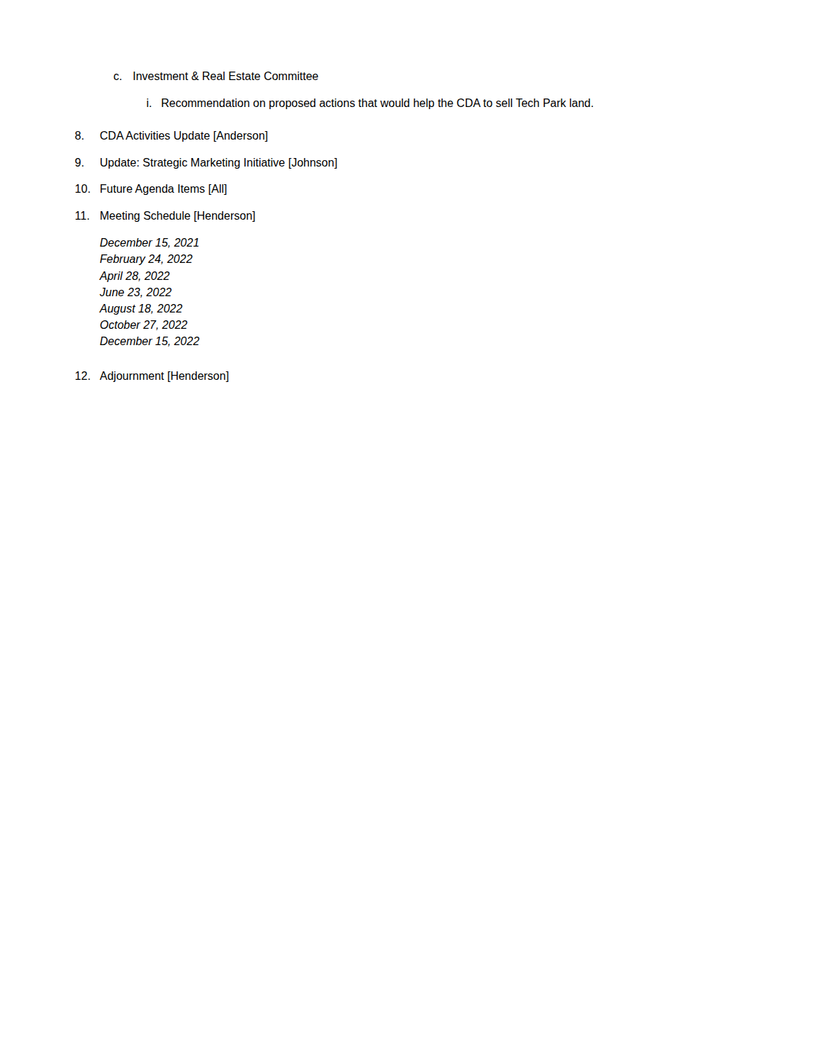c. Investment & Real Estate Committee
i. Recommendation on proposed actions that would help the CDA to sell Tech Park land.
8. CDA Activities Update [Anderson]
9. Update: Strategic Marketing Initiative [Johnson]
10. Future Agenda Items [All]
11. Meeting Schedule [Henderson]
December 15, 2021
February 24, 2022
April 28, 2022
June 23, 2022
August 18, 2022
October 27, 2022
December 15, 2022
12. Adjournment [Henderson]